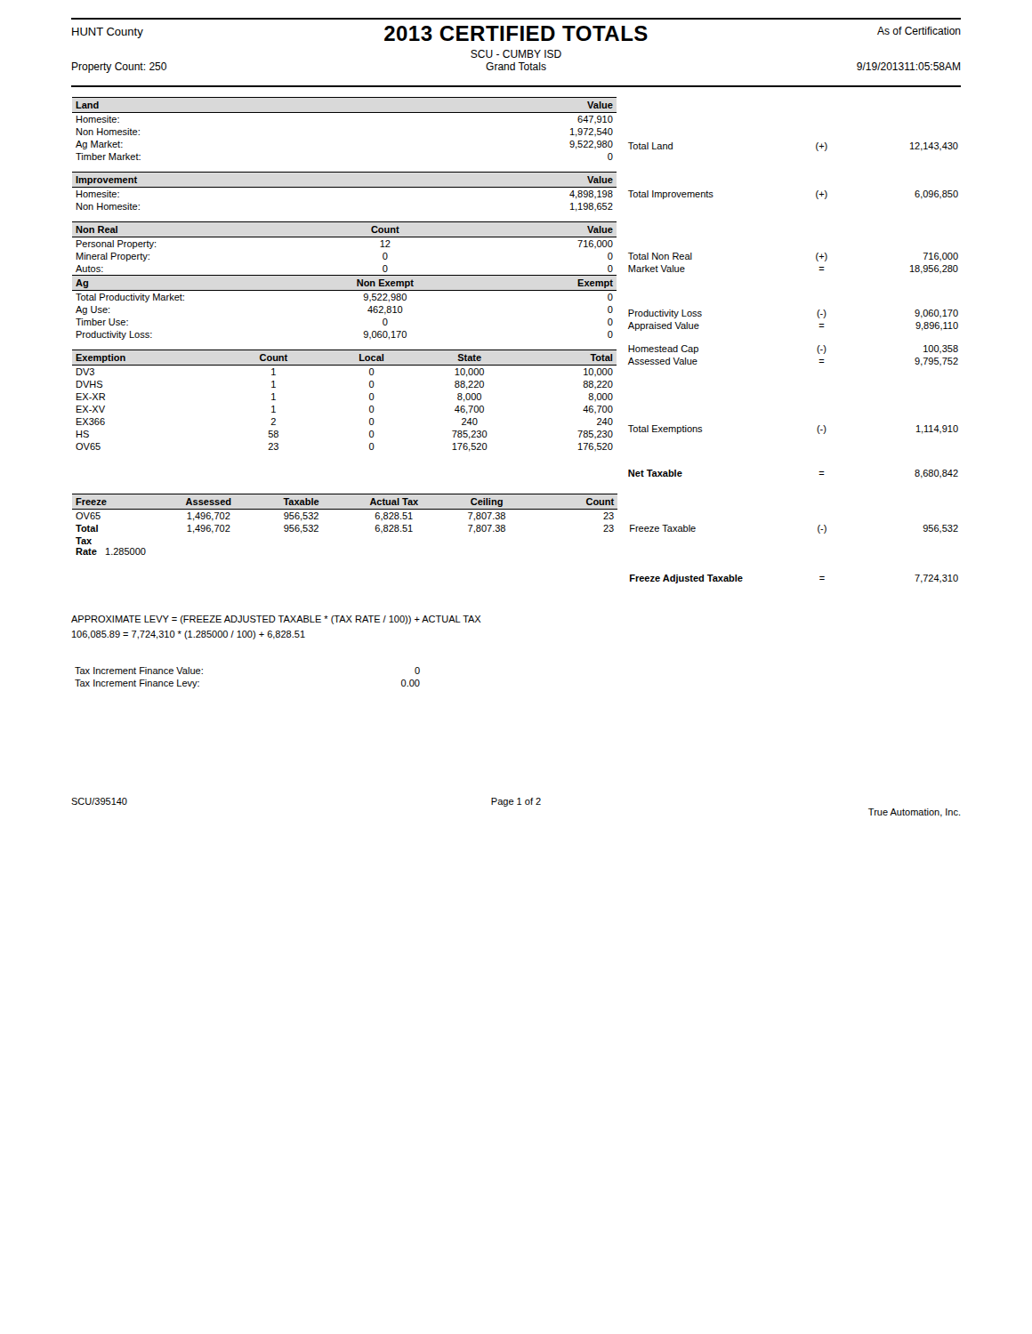HUNT County
As of Certification
2013 CERTIFIED TOTALS
SCU - CUMBY ISD
Grand Totals
Property Count: 250
9/19/201311:05:58AM
| / Land / / Value / / --- / --- / --- / / Homesite: / / 647,910 / / Non Homesite: / / 1,972,540 / / Ag Market: / / 9,522,980 / / Timber Market: / / 0 / / Improvement / / Value / / --- / --- / --- / / Homesite: / / 4,898,198 / / Non Homesite: / / 1,198,652 / / Non Real / Count / Value / / --- / --- / --- / / Personal Property: / 12 / 716,000 / / Mineral Property: / 0 / 0 / / Autos: / 0 / 0 / / Ag / Non Exempt / Exempt / / --- / --- / --- / / Total Productivity Market: / 9,522,980 / 0 / / Ag Use: / 462,810 / 0 / / Timber Use: / 0 / 0 / / Productivity Loss: / 9,060,170 / 0 / / Exemption / Count / Local / State / Total / / --- / --- / --- / --- / --- / / DV3 / 1 / 0 / 10,000 / 10,000 / / DVHS / 1 / 0 / 88,220 / 88,220 / / EX-XR / 1 / 0 / 8,000 / 8,000 / / EX-XV / 1 / 0 / 46,700 / 46,700 / / EX366 / 2 / 0 / 240 / 240 / / HS / 58 / 0 / 785,230 / 785,230 / / OV65 / 23 / 0 / 176,520 / 176,520 / | / Total Land / (+) / 12,143,430 / / Total Improvements / (+) / 6,096,850 / / Total Non Real / (+) / 716,000 / / Market Value / = / 18,956,280 / / Productivity Loss / (-) / 9,060,170 / / Appraised Value / = / 9,896,110 / / Homestead Cap / (-) / 100,358 / / Assessed Value / = / 9,795,752 / / Total Exemptions / (-) / 1,114,910 / / Net Taxable / = / 8,680,842 / |
| / Freeze / Assessed / Taxable / Actual Tax / Ceiling / Count / / --- / --- / --- / --- / --- / --- / / OV65 / 1,496,702 / 956,532 / 6,828.51 / 7,807.38 / 23 / / Total / 1,496,702 / 956,532 / 6,828.51 / 7,807.38 / 23 / / Tax Rate 1.285000 / / / / / / | / Freeze Taxable / (-) / 956,532 / / Freeze Adjusted Taxable / = / 7,724,310 / |
APPROXIMATE LEVY = (FREEZE ADJUSTED TAXABLE * (TAX RATE / 100)) + ACTUAL TAX
106,085.89 = 7,724,310 * (1.285000 / 100) + 6,828.51
| Tax Increment Finance Value: | 0 |
| Tax Increment Finance Levy: | 0.00 |
SCU/395140
Page 1 of 2
True Automation, Inc.